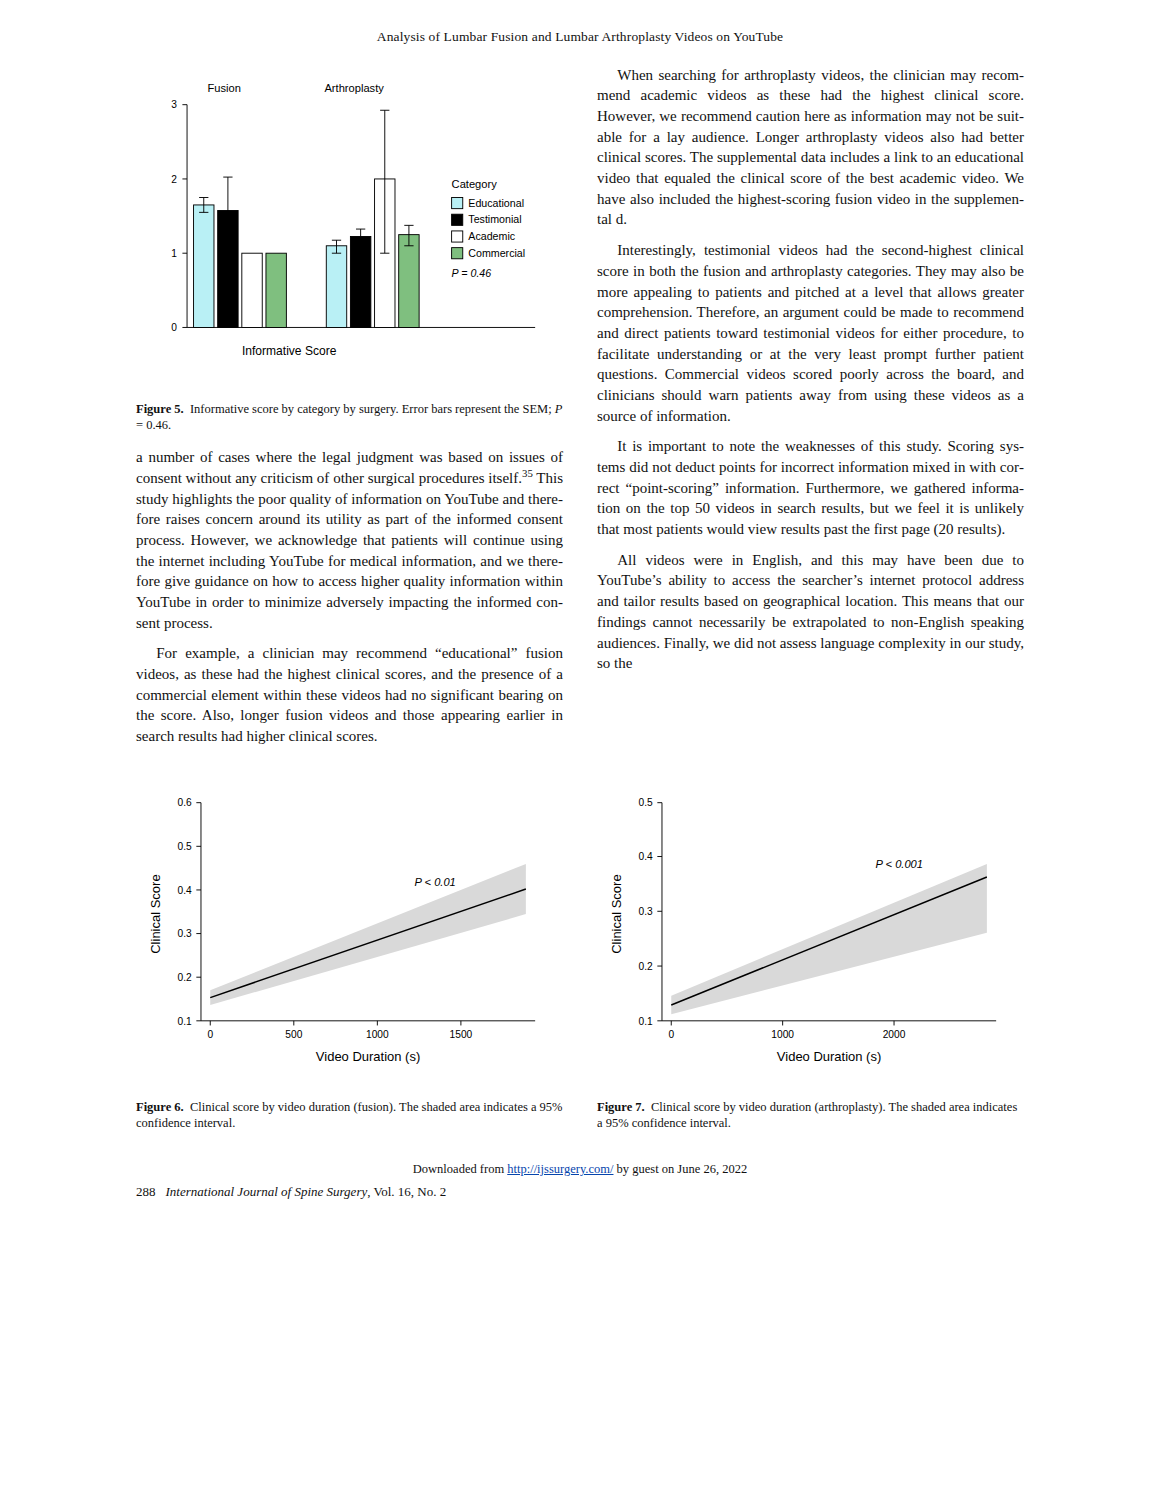Analysis of Lumbar Fusion and Lumbar Arthroplasty Videos on YouTube
Fusion Arthroplasty 0 1 2 3 Category Educational Testimonial Academic Commercial P = 0.46 Informative Score
Figure 5. Informative score by category by surgery. Error bars represent the SEM; P = 0.46.
a number of cases where the legal judgment was based on issues of consent without any criticism of other surgical procedures itself.35 This study highlights the poor quality of information on YouTube and therefore raises concern around its utility as part of the informed consent process. However, we acknowledge that patients will continue using the internet including YouTube for medical information, and we therefore give guidance on how to access higher quality information within YouTube in order to minimize adversely impacting the informed consent process.
For example, a clinician may recommend “educational” fusion videos, as these had the highest clinical scores, and the presence of a commercial element within these videos had no significant bearing on the score. Also, longer fusion videos and those appearing earlier in search results had higher clinical scores.
When searching for arthroplasty videos, the clinician may recommend academic videos as these had the highest clinical score. However, we recommend caution here as information may not be suitable for a lay audience. Longer arthroplasty videos also had better clinical scores. The supplemental data includes a link to an educational video that equaled the clinical score of the best academic video. We have also included the highest-scoring fusion video in the supplemental d.
Interestingly, testimonial videos had the second-highest clinical score in both the fusion and arthroplasty categories. They may also be more appealing to patients and pitched at a level that allows greater comprehension. Therefore, an argument could be made to recommend and direct patients toward testimonial videos for either procedure, to facilitate understanding or at the very least prompt further patient questions. Commercial videos scored poorly across the board, and clinicians should warn patients away from using these videos as a source of information.
It is important to note the weaknesses of this study. Scoring systems did not deduct points for incorrect information mixed in with correct “point-scoring” information. Furthermore, we gathered information on the top 50 videos in search results, but we feel it is unlikely that most patients would view results past the first page (20 results).
All videos were in English, and this may have been due to YouTube’s ability to access the searcher’s internet protocol address and tailor results based on geographical location. This means that our findings cannot necessarily be extrapolated to non-English speaking audiences. Finally, we did not assess language complexity in our study, so the
0.1 0.2 0.3 0.4 0.5 0.6 0 500 1000 1500 P < 0.01 Video Duration (s) Clinical Score
Figure 6. Clinical score by video duration (fusion). The shaded area indicates a 95% confidence interval.
0.1 0.2 0.3 0.4 0.5 0 1000 2000 P < 0.001 Video Duration (s) Clinical Score
Figure 7. Clinical score by video duration (arthroplasty). The shaded area indicates a 95% confidence interval.
Downloaded from http://ijssurgery.com/ by guest on June 26, 2022
288 International Journal of Spine Surgery, Vol. 16, No. 2